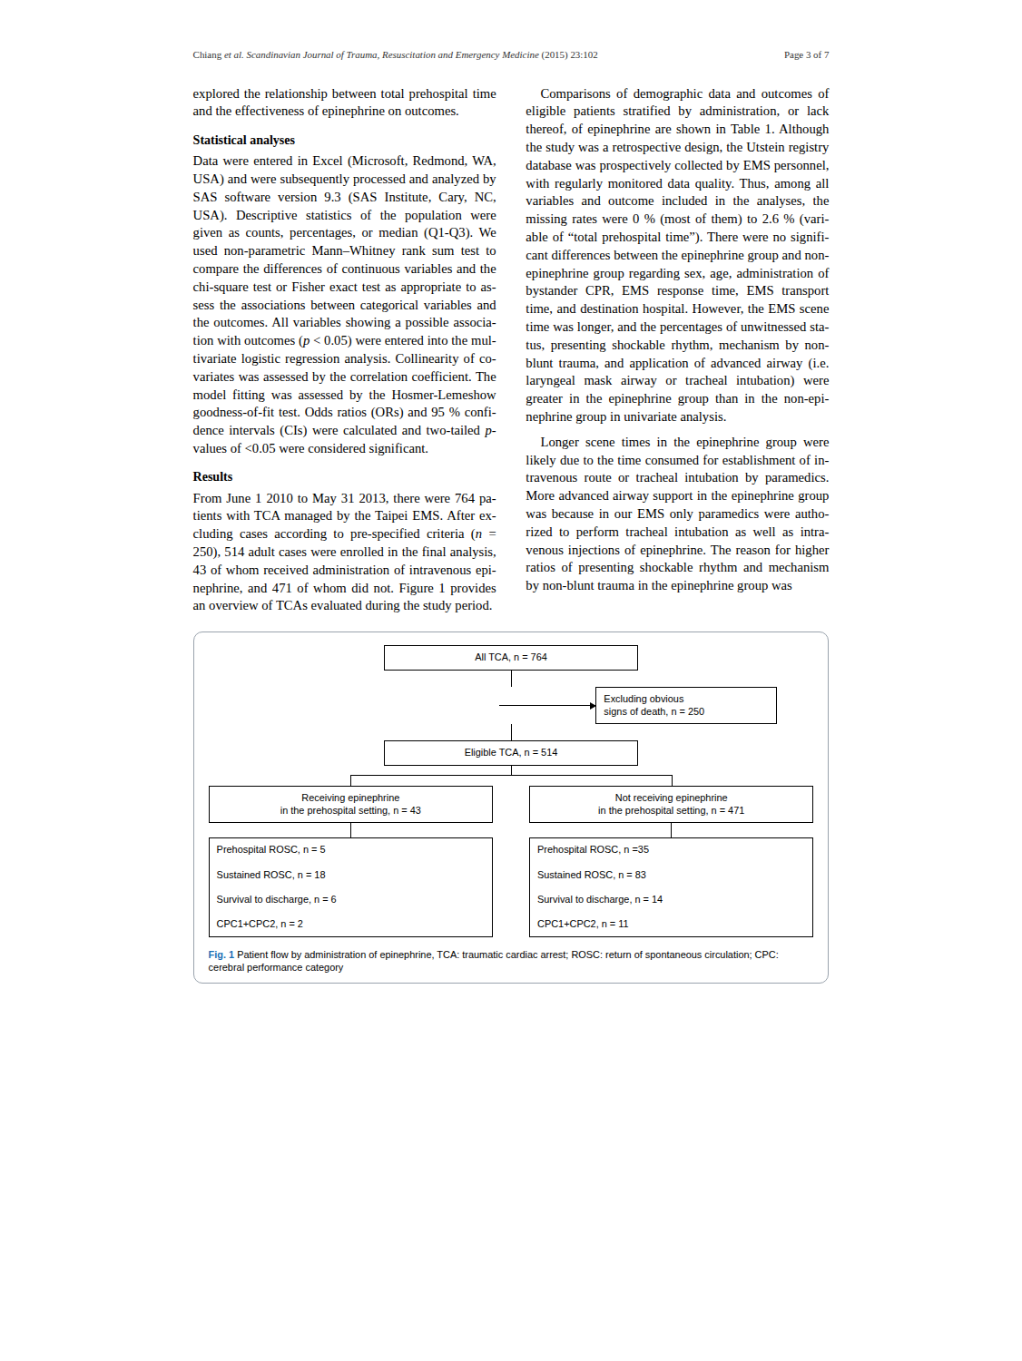Chiang et al. Scandinavian Journal of Trauma, Resuscitation and Emergency Medicine (2015) 23:102
Page 3 of 7
explored the relationship between total prehospital time and the effectiveness of epinephrine on outcomes.
Statistical analyses
Data were entered in Excel (Microsoft, Redmond, WA, USA) and were subsequently processed and analyzed by SAS software version 9.3 (SAS Institute, Cary, NC, USA). Descriptive statistics of the population were given as counts, percentages, or median (Q1-Q3). We used non-parametric Mann–Whitney rank sum test to compare the differences of continuous variables and the chi-square test or Fisher exact test as appropriate to assess the associations between categorical variables and the outcomes. All variables showing a possible association with outcomes (p < 0.05) were entered into the multivariate logistic regression analysis. Collinearity of covariates was assessed by the correlation coefficient. The model fitting was assessed by the Hosmer-Lemeshow goodness-of-fit test. Odds ratios (ORs) and 95 % confidence intervals (CIs) were calculated and two-tailed p-values of <0.05 were considered significant.
Results
From June 1 2010 to May 31 2013, there were 764 patients with TCA managed by the Taipei EMS. After excluding cases according to pre-specified criteria (n = 250), 514 adult cases were enrolled in the final analysis, 43 of whom received administration of intravenous epinephrine, and 471 of whom did not. Figure 1 provides an overview of TCAs evaluated during the study period.
Comparisons of demographic data and outcomes of eligible patients stratified by administration, or lack thereof, of epinephrine are shown in Table 1. Although the study was a retrospective design, the Utstein registry database was prospectively collected by EMS personnel, with regularly monitored data quality. Thus, among all variables and outcome included in the analyses, the missing rates were 0 % (most of them) to 2.6 % (variable of “total prehospital time”). There were no significant differences between the epinephrine group and non-epinephrine group regarding sex, age, administration of bystander CPR, EMS response time, EMS transport time, and destination hospital. However, the EMS scene time was longer, and the percentages of unwitnessed status, presenting shockable rhythm, mechanism by non-blunt trauma, and application of advanced airway (i.e. laryngeal mask airway or tracheal intubation) were greater in the epinephrine group than in the non-epinephrine group in univariate analysis.
Longer scene times in the epinephrine group were likely due to the time consumed for establishment of intravenous route or tracheal intubation by paramedics. More advanced airway support in the epinephrine group was because in our EMS only paramedics were authorized to perform tracheal intubation as well as intravenous injections of epinephrine. The reason for higher ratios of presenting shockable rhythm and mechanism by non-blunt trauma in the epinephrine group was
All TCA, n = 764
Excluding obvious
signs of death, n = 250
Eligible TCA, n = 514
Receiving epinephrine
in the prehospital setting, n = 43
Not receiving epinephrine
in the prehospital setting, n = 471
Prehospital ROSC, n = 5
Sustained ROSC, n = 18
Survival to discharge, n = 6
CPC1+CPC2, n = 2
Prehospital ROSC, n =35
Sustained ROSC, n = 83
Survival to discharge, n = 14
CPC1+CPC2, n = 11
Fig. 1 Patient flow by administration of epinephrine, TCA: traumatic cardiac arrest; ROSC: return of spontaneous circulation; CPC: cerebral performance category